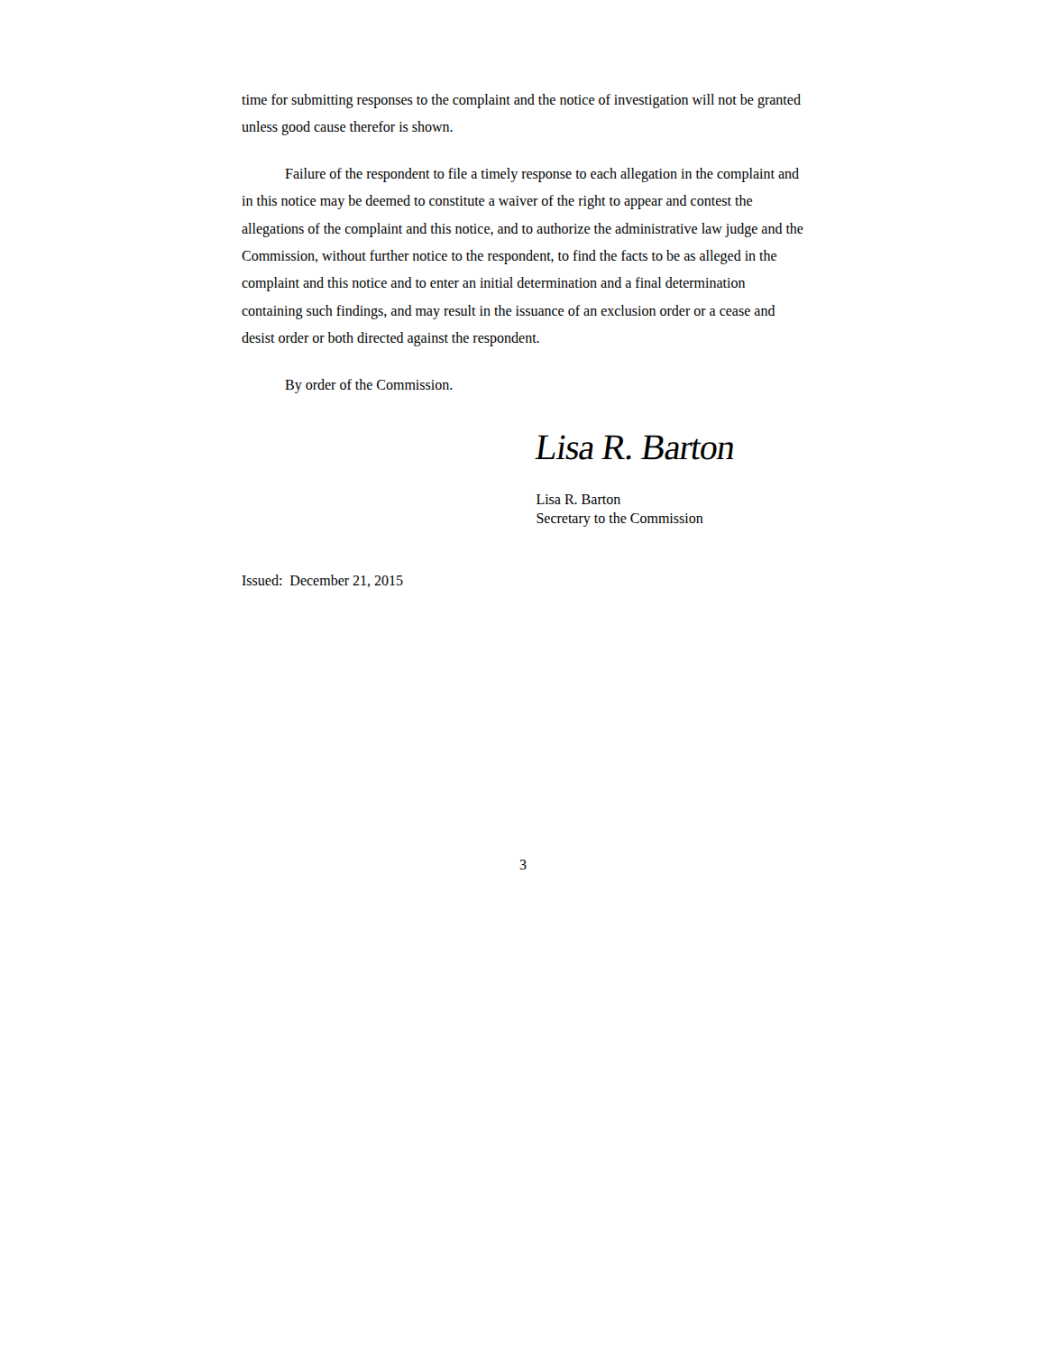time for submitting responses to the complaint and the notice of investigation will not be granted unless good cause therefor is shown.
Failure of the respondent to file a timely response to each allegation in the complaint and in this notice may be deemed to constitute a waiver of the right to appear and contest the allegations of the complaint and this notice, and to authorize the administrative law judge and the Commission, without further notice to the respondent, to find the facts to be as alleged in the complaint and this notice and to enter an initial determination and a final determination containing such findings, and may result in the issuance of an exclusion order or a cease and desist order or both directed against the respondent.
By order of the Commission.
Lisa R. Barton
Lisa R. Barton
Secretary to the Commission
Issued: December 21, 2015
3